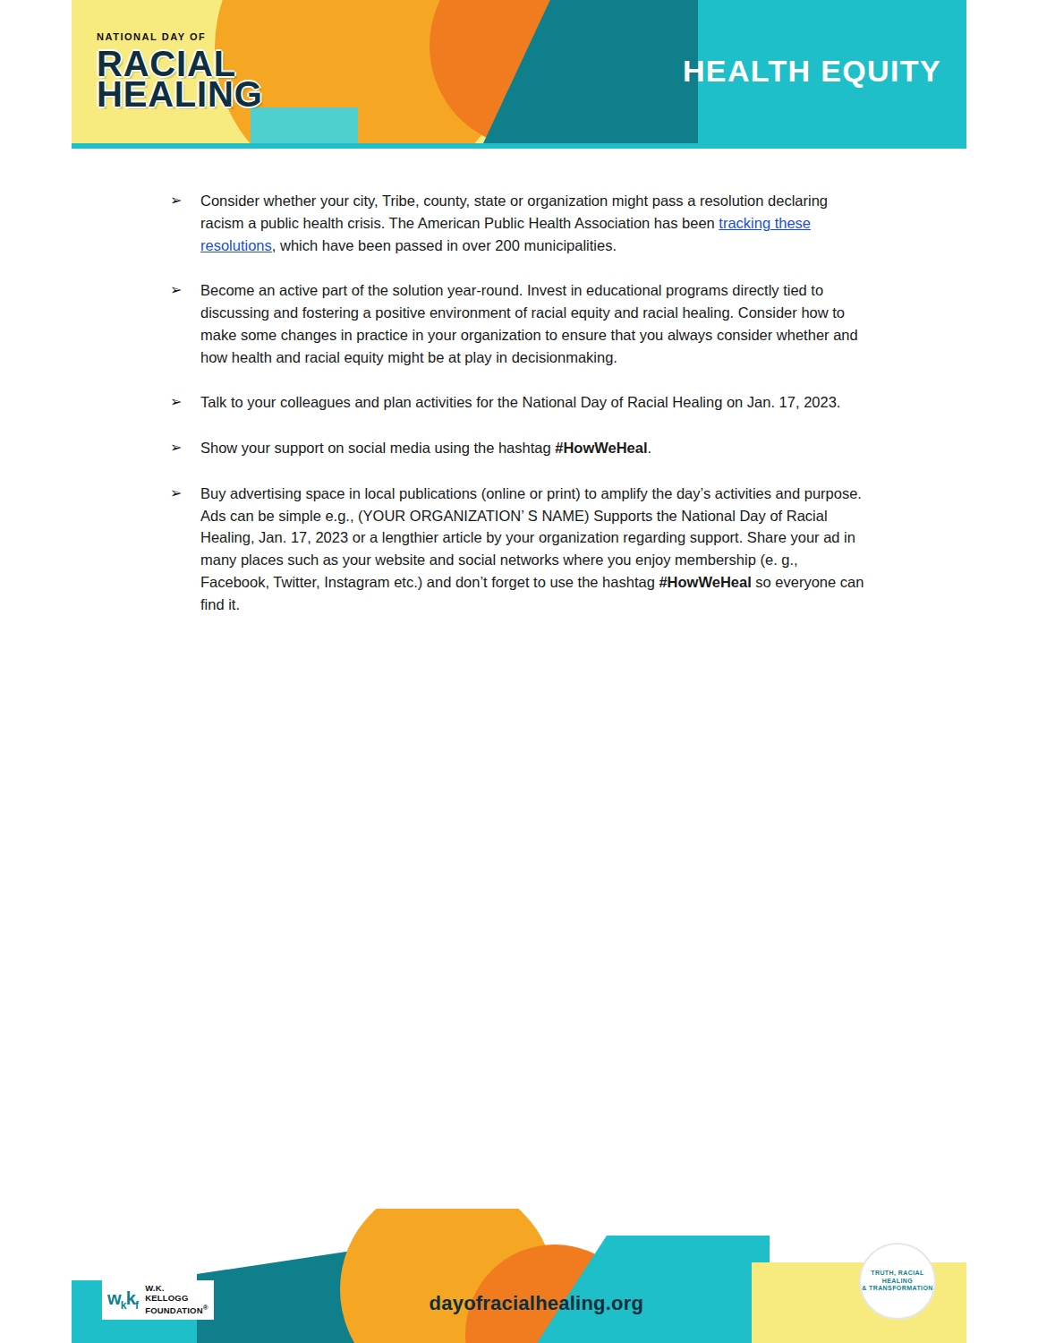NATIONAL DAY OF
RACIAL HEALING
HEALTH EQUITY
Consider whether your city, Tribe, county, state or organization might pass a resolution declaring racism a public health crisis. The American Public Health Association has been tracking these resolutions, which have been passed in over 200 municipalities.
Become an active part of the solution year-round. Invest in educational programs directly tied to discussing and fostering a positive environment of racial equity and racial healing. Consider how to make some changes in practice in your organization to ensure that you always consider whether and how health and racial equity might be at play in decisionmaking.
Talk to your colleagues and plan activities for the National Day of Racial Healing on Jan. 17, 2023.
Show your support on social media using the hashtag #HowWeHeal.
Buy advertising space in local publications (online or print) to amplify the day’s activities and purpose. Ads can be simple e.g., (YOUR ORGANIZATION’ S NAME) Supports the National Day of Racial Healing, Jan. 17, 2023 or a lengthier article by your organization regarding support. Share your ad in many places such as your website and social networks where you enjoy membership (e. g., Facebook, Twitter, Instagram etc.) and don’t forget to use the hashtag #HowWeHeal so everyone can find it.
wkkf
W.K.
KELLOGG
FOUNDATION®
dayofracialhealing.org
TRUTH, RACIAL HEALING
& TRANSFORMATION